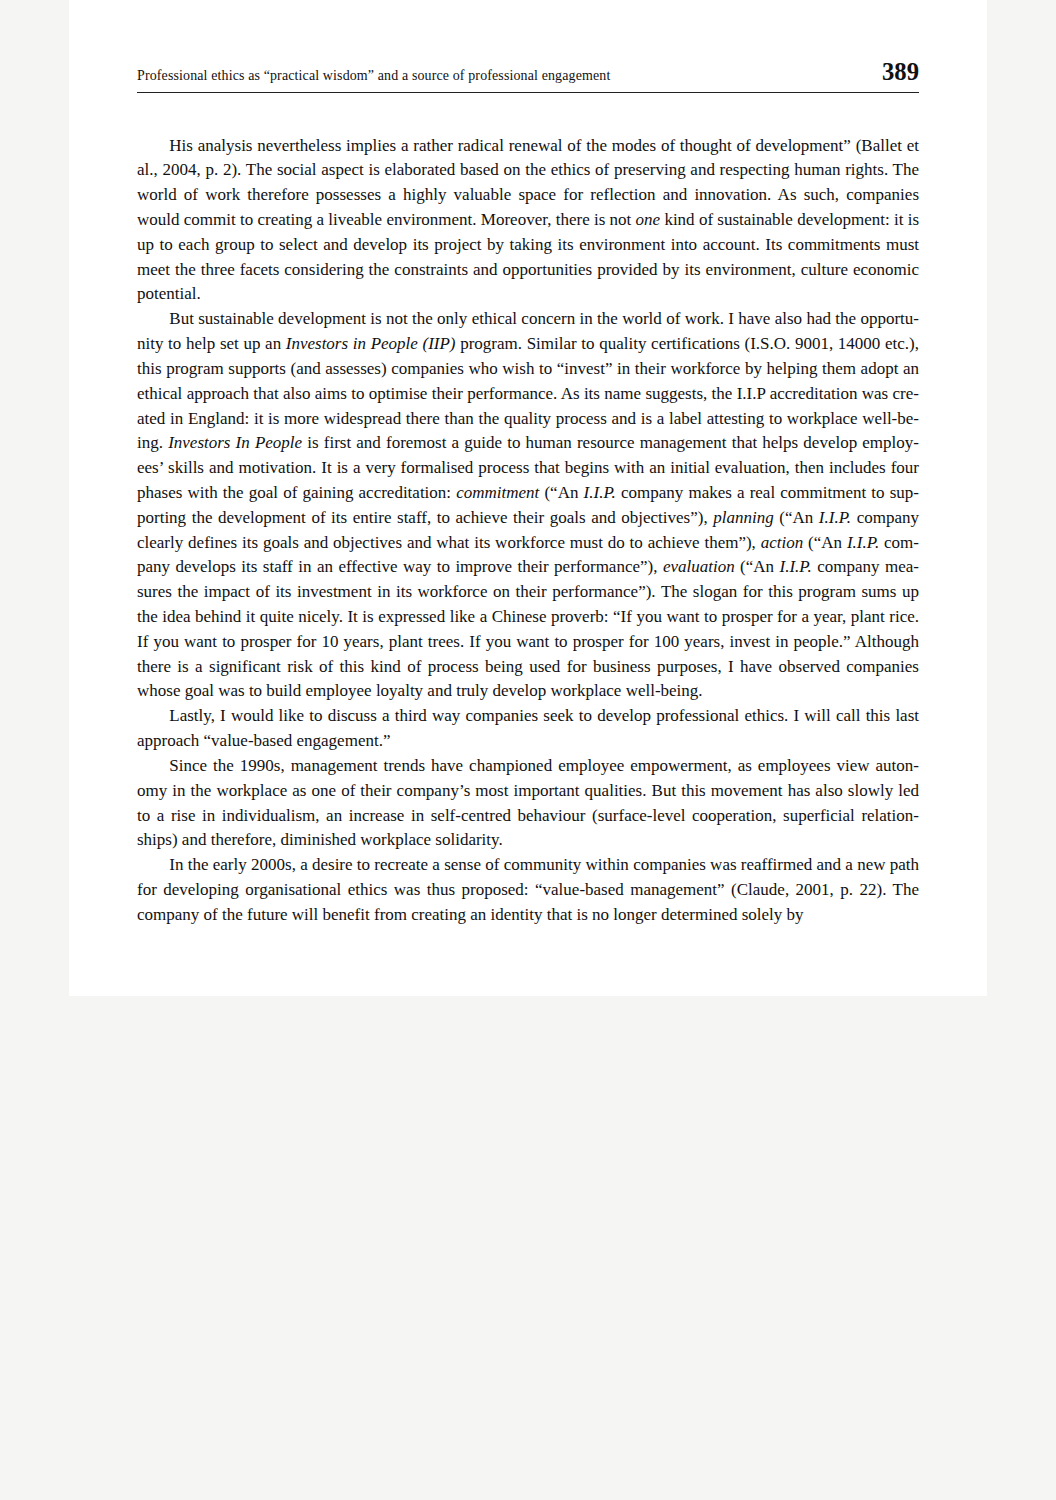Professional ethics as “practical wisdom” and a source of professional engagement
389
His analysis nevertheless implies a rather radical renewal of the modes of thought of development” (Ballet et al., 2004, p. 2). The social aspect is elaborated based on the ethics of preserving and respecting human rights. The world of work therefore possesses a highly valuable space for reflection and innovation. As such, companies would commit to creating a liveable environment. Moreover, there is not one kind of sustainable development: it is up to each group to select and develop its project by taking its environment into account. Its commitments must meet the three facets considering the constraints and opportunities provided by its environment, culture economic potential.
But sustainable development is not the only ethical concern in the world of work. I have also had the opportunity to help set up an Investors in People (IIP) program. Similar to quality certifications (I.S.O. 9001, 14000 etc.), this program supports (and assesses) companies who wish to “invest” in their workforce by helping them adopt an ethical approach that also aims to optimise their performance. As its name suggests, the I.I.P accreditation was created in England: it is more widespread there than the quality process and is a label attesting to workplace well-being. Investors In People is first and foremost a guide to human resource management that helps develop employees’ skills and motivation. It is a very formalised process that begins with an initial evaluation, then includes four phases with the goal of gaining accreditation: commitment (“An I.I.P. company makes a real commitment to supporting the development of its entire staff, to achieve their goals and objectives”), planning (“An I.I.P. company clearly defines its goals and objectives and what its workforce must do to achieve them”), action (“An I.I.P. company develops its staff in an effective way to improve their performance”), evaluation (“An I.I.P. company measures the impact of its investment in its workforce on their performance”). The slogan for this program sums up the idea behind it quite nicely. It is expressed like a Chinese proverb: “If you want to prosper for a year, plant rice. If you want to prosper for 10 years, plant trees. If you want to prosper for 100 years, invest in people.” Although there is a significant risk of this kind of process being used for business purposes, I have observed companies whose goal was to build employee loyalty and truly develop workplace well-being.
Lastly, I would like to discuss a third way companies seek to develop professional ethics. I will call this last approach “value-based engagement.”
Since the 1990s, management trends have championed employee empowerment, as employees view autonomy in the workplace as one of their company’s most important qualities. But this movement has also slowly led to a rise in individualism, an increase in self-centred behaviour (surface-level cooperation, superficial relationships) and therefore, diminished workplace solidarity.
In the early 2000s, a desire to recreate a sense of community within companies was reaffirmed and a new path for developing organisational ethics was thus proposed: “value-based management” (Claude, 2001, p. 22). The company of the future will benefit from creating an identity that is no longer determined solely by